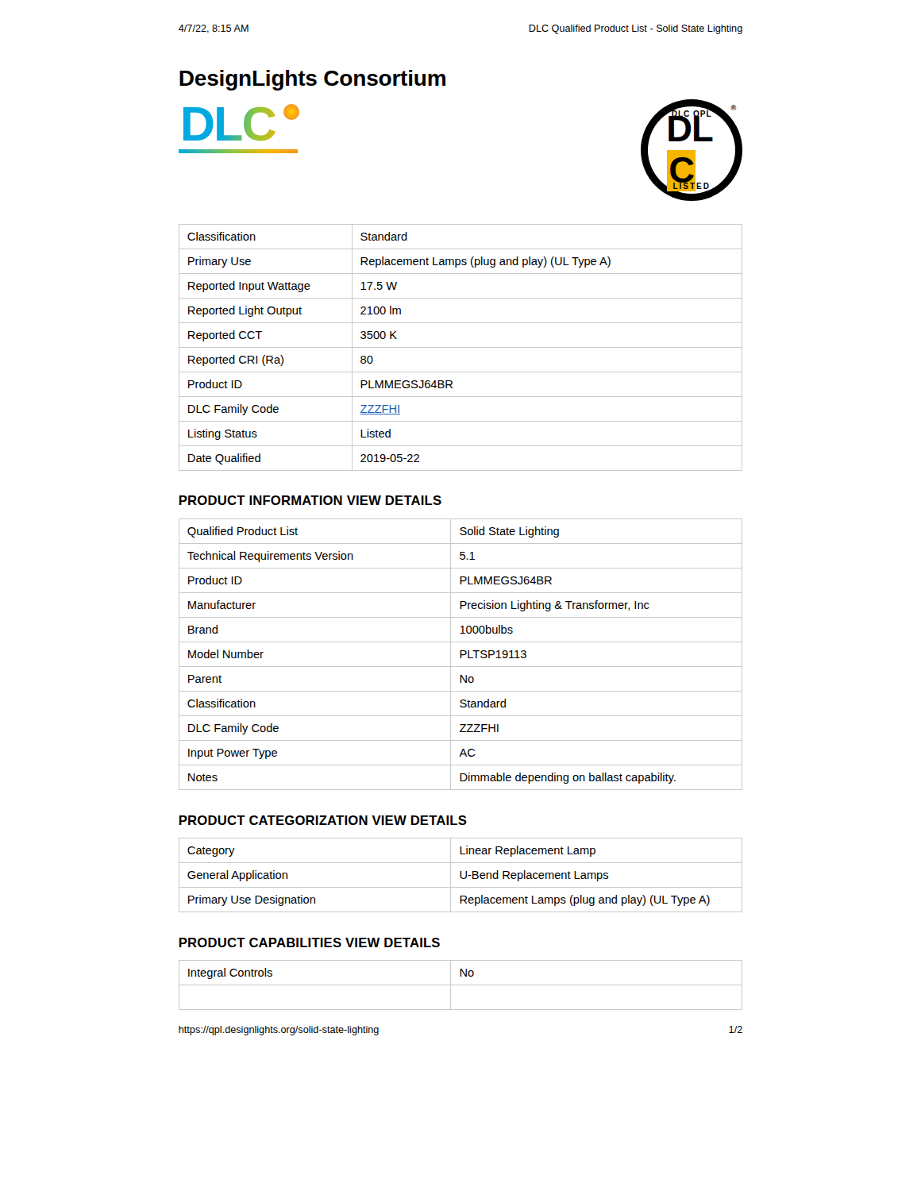4/7/22, 8:15 AM DLC Qualified Product List - Solid State Lighting
DesignLights Consortium
DLC
DLC QPL
DLC
LISTED
®
| Classification | Standard |
| Primary Use | Replacement Lamps (plug and play) (UL Type A) |
| Reported Input Wattage | 17.5 W |
| Reported Light Output | 2100 lm |
| Reported CCT | 3500 K |
| Reported CRI (Ra) | 80 |
| Product ID | PLMMEGSJ64BR |
| DLC Family Code | ZZZFHI |
| Listing Status | Listed |
| Date Qualified | 2019-05-22 |
PRODUCT INFORMATION VIEW DETAILS
| Qualified Product List | Solid State Lighting |
| Technical Requirements Version | 5.1 |
| Product ID | PLMMEGSJ64BR |
| Manufacturer | Precision Lighting & Transformer, Inc |
| Brand | 1000bulbs |
| Model Number | PLTSP19113 |
| Parent | No |
| Classification | Standard |
| DLC Family Code | ZZZFHI |
| Input Power Type | AC |
| Notes | Dimmable depending on ballast capability. |
PRODUCT CATEGORIZATION VIEW DETAILS
| Category | Linear Replacement Lamp |
| General Application | U-Bend Replacement Lamps |
| Primary Use Designation | Replacement Lamps (plug and play) (UL Type A) |
PRODUCT CAPABILITIES VIEW DETAILS
| Integral Controls | No |
https://qpl.designlights.org/solid-state-lighting 1/2